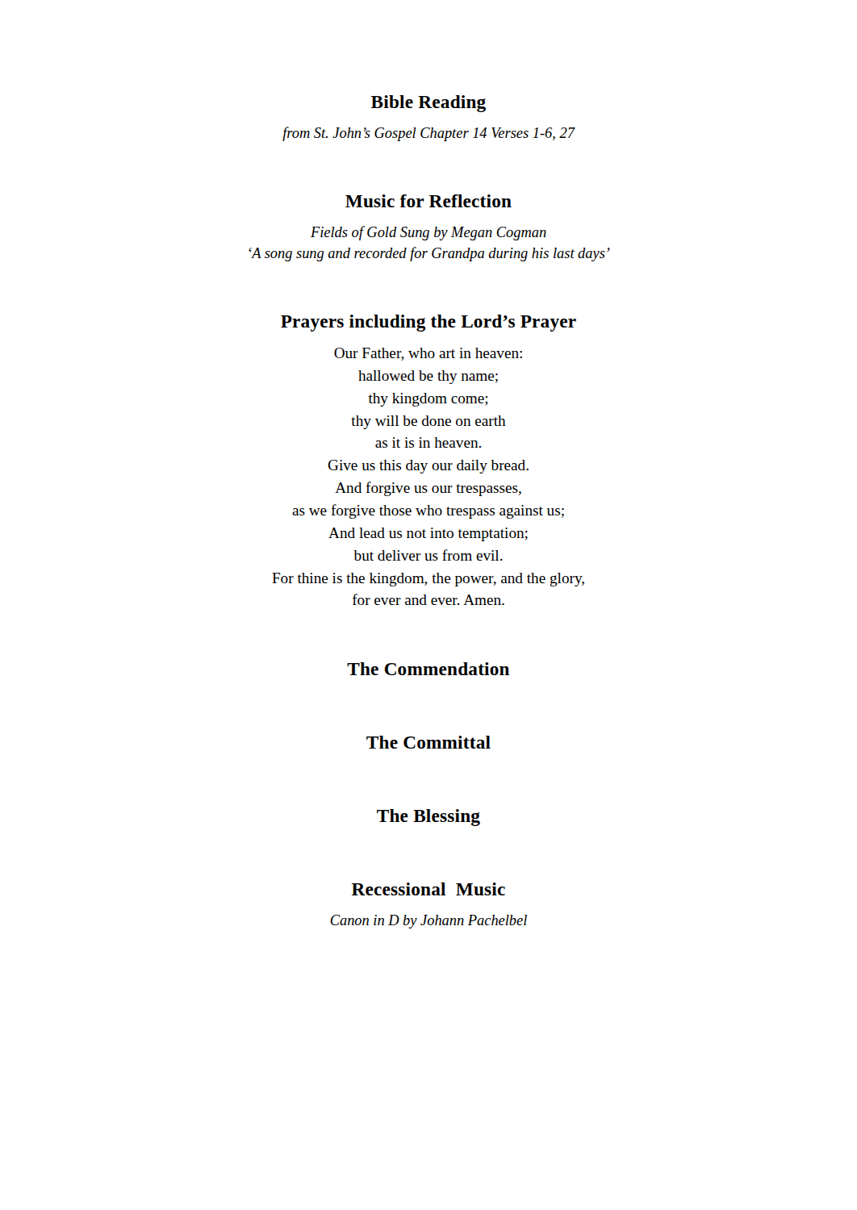Bible Reading
from St. John’s Gospel Chapter 14 Verses 1-6, 27
Music for Reflection
Fields of Gold Sung by Megan Cogman
‘A song sung and recorded for Grandpa during his last days’
Prayers including the Lord’s Prayer
Our Father, who art in heaven:
hallowed be thy name;
thy kingdom come;
thy will be done on earth
as it is in heaven.
Give us this day our daily bread.
And forgive us our trespasses,
as we forgive those who trespass against us;
And lead us not into temptation;
but deliver us from evil.
For thine is the kingdom, the power, and the glory,
for ever and ever. Amen.
The Commendation
The Committal
The Blessing
Recessional Music
Canon in D by Johann Pachelbel